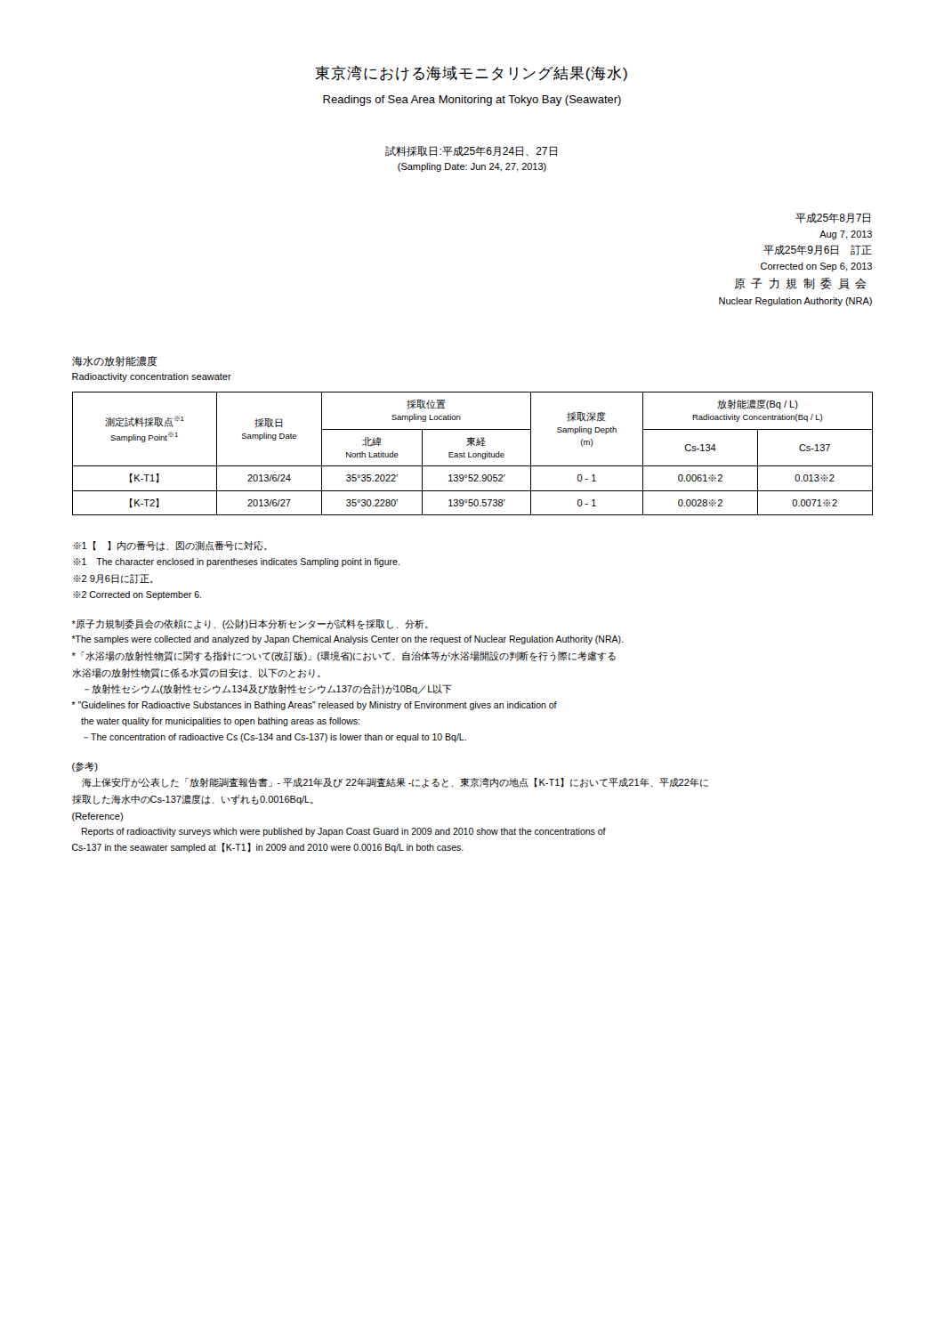東京湾における海域モニタリング結果(海水)
Readings of Sea Area Monitoring at Tokyo Bay (Seawater)
試料採取日:平成25年6月24日、27日
(Sampling Date: Jun 24, 27, 2013)
平成25年8月7日
Aug 7, 2013
平成25年9月6日　訂正
Corrected on Sep 6, 2013
原子力規制委員会
Nuclear Regulation Authority (NRA)
海水の放射能濃度
Radioactivity concentration seawater
| 測定試料採取点 ※1 Sampling Point ※1 | 採取日 Sampling Date | 採取位置 Sampling Location | 採取深度 Sampling Depth (m) | 放射能濃度(Bq / L) Radioactivity Concentration(Bq / L) |
| --- | --- | --- | --- | --- |
| 北緯 North Latitude | 東経 East Longitude | Cs-134 | Cs-137 |
| 【K-T1】 | 2013/6/24 | 35°35.2022′ | 139°52.9052′ | 0 - 1 | 0.0061※2 | 0.013※2 |
| 【K-T2】 | 2013/6/27 | 35°30.2280′ | 139°50.5738′ | 0 - 1 | 0.0028※2 | 0.0071※2 |
※1【　】内の番号は、図の測点番号に対応。
※1　The character enclosed in parentheses indicates Sampling point in figure.
※2 9月6日に訂正。
※2 Corrected on September 6.
*原子力規制委員会の依頼により、(公財)日本分析センターが試料を採取し、分析。
*The samples were collected and analyzed by Japan Chemical Analysis Center on the request of Nuclear Regulation Authority (NRA).
*「水浴場の放射性物質に関する指針について(改訂版)」(環境省)において、自治体等が水浴場開設の判断を行う際に考慮する
水浴場の放射性物質に係る水質の目安は、以下のとおり。
－放射性セシウム(放射性セシウム134及び放射性セシウム137の合計)が10Bq／L以下
* "Guidelines for Radioactive Substances in Bathing Areas" released by Ministry of Environment gives an indication of
the water quality for municipalities to open bathing areas as follows:
－The concentration of radioactive Cs (Cs-134 and Cs-137) is lower than or equal to 10 Bq/L.
(参考)
海上保安庁が公表した「放射能調査報告書」- 平成21年及び 22年調査結果 -によると、東京湾内の地点【K-T1】において平成21年、平成22年に
採取した海水中のCs-137濃度は、いずれも0.0016Bq/L。
(Reference)
Reports of radioactivity surveys which were published by Japan Coast Guard in 2009 and 2010 show that the concentrations of
Cs-137 in the seawater sampled at【K-T1】in 2009 and 2010 were 0.0016 Bq/L in both cases.